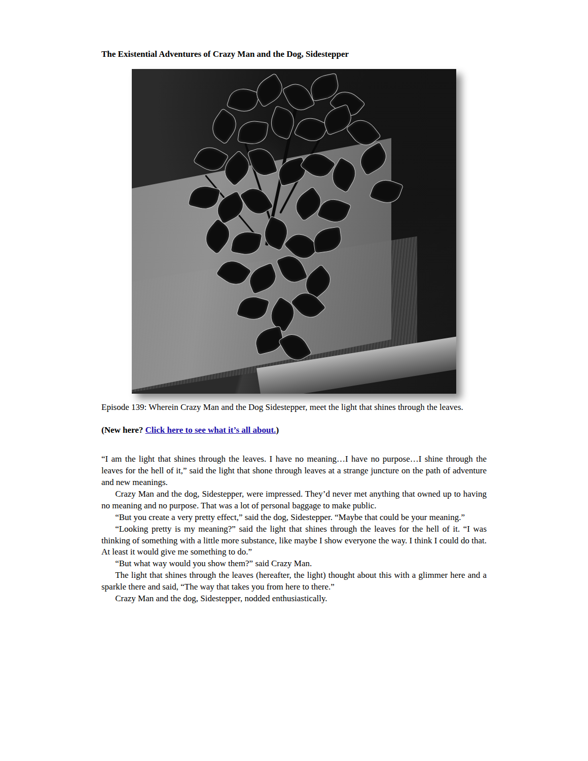The Existential Adventures of Crazy Man and the Dog, Sidestepper
Episode 139: Wherein Crazy Man and the Dog Sidestepper, meet the light that shines through the leaves.
(New here? Click here to see what it’s all about.)
“I am the light that shines through the leaves. I have no meaning…I have no purpose…I shine through the leaves for the hell of it,” said the light that shone through leaves at a strange juncture on the path of adventure and new meanings.
Crazy Man and the dog, Sidestepper, were impressed. They’d never met anything that owned up to having no meaning and no purpose. That was a lot of personal baggage to make public.
“But you create a very pretty effect,” said the dog, Sidestepper. “Maybe that could be your meaning.”
“Looking pretty is my meaning?” said the light that shines through the leaves for the hell of it. “I was thinking of something with a little more substance, like maybe I show everyone the way. I think I could do that. At least it would give me something to do.”
“But what way would you show them?” said Crazy Man.
The light that shines through the leaves (hereafter, the light) thought about this with a glimmer here and a sparkle there and said, “The way that takes you from here to there.”
Crazy Man and the dog, Sidestepper, nodded enthusiastically.